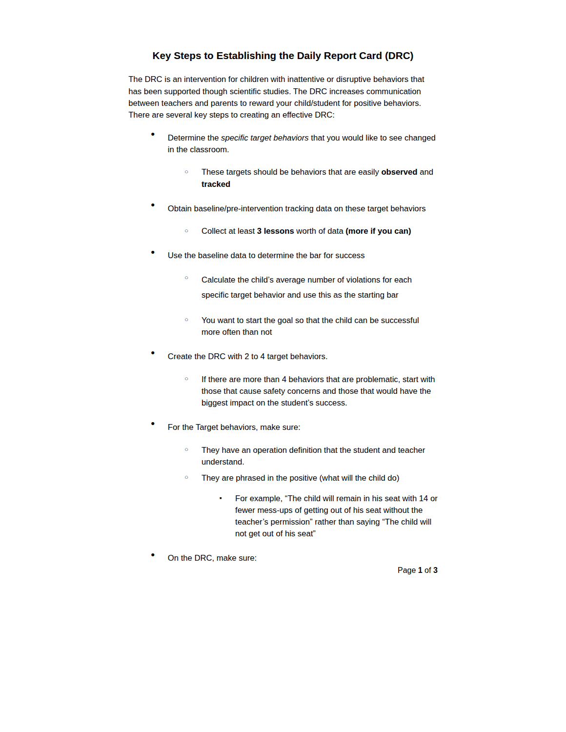Key Steps to Establishing the Daily Report Card (DRC)
The DRC is an intervention for children with inattentive or disruptive behaviors that has been supported though scientific studies. The DRC increases communication between teachers and parents to reward your child/student for positive behaviors. There are several key steps to creating an effective DRC:
Determine the specific target behaviors that you would like to see changed in the classroom.
These targets should be behaviors that are easily observed and tracked
Obtain baseline/pre-intervention tracking data on these target behaviors
Collect at least 3 lessons worth of data (more if you can)
Use the baseline data to determine the bar for success
Calculate the child’s average number of violations for each specific target behavior and use this as the starting bar
You want to start the goal so that the child can be successful more often than not
Create the DRC with 2 to 4 target behaviors.
If there are more than 4 behaviors that are problematic, start with those that cause safety concerns and those that would have the biggest impact on the student’s success.
For the Target behaviors, make sure:
They have an operation definition that the student and teacher understand.
They are phrased in the positive (what will the child do)
For example, “The child will remain in his seat with 14 or fewer mess-ups of getting out of his seat without the teacher’s permission” rather than saying “The child will not get out of his seat”
On the DRC, make sure:
Page 1 of 3